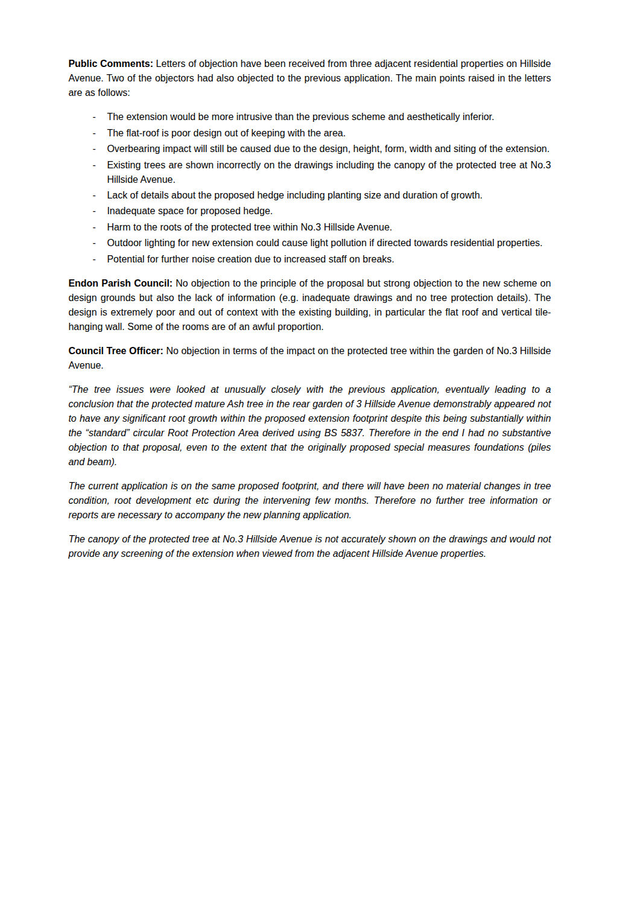Public Comments: Letters of objection have been received from three adjacent residential properties on Hillside Avenue. Two of the objectors had also objected to the previous application. The main points raised in the letters are as follows:
The extension would be more intrusive than the previous scheme and aesthetically inferior.
The flat-roof is poor design out of keeping with the area.
Overbearing impact will still be caused due to the design, height, form, width and siting of the extension.
Existing trees are shown incorrectly on the drawings including the canopy of the protected tree at No.3 Hillside Avenue.
Lack of details about the proposed hedge including planting size and duration of growth.
Inadequate space for proposed hedge.
Harm to the roots of the protected tree within No.3 Hillside Avenue.
Outdoor lighting for new extension could cause light pollution if directed towards residential properties.
Potential for further noise creation due to increased staff on breaks.
Endon Parish Council: No objection to the principle of the proposal but strong objection to the new scheme on design grounds but also the lack of information (e.g. inadequate drawings and no tree protection details). The design is extremely poor and out of context with the existing building, in particular the flat roof and vertical tile-hanging wall. Some of the rooms are of an awful proportion.
Council Tree Officer: No objection in terms of the impact on the protected tree within the garden of No.3 Hillside Avenue.
“The tree issues were looked at unusually closely with the previous application, eventually leading to a conclusion that the protected mature Ash tree in the rear garden of 3 Hillside Avenue demonstrably appeared not to have any significant root growth within the proposed extension footprint despite this being substantially within the “standard” circular Root Protection Area derived using BS 5837. Therefore in the end I had no substantive objection to that proposal, even to the extent that the originally proposed special measures foundations (piles and beam).
The current application is on the same proposed footprint, and there will have been no material changes in tree condition, root development etc during the intervening few months. Therefore no further tree information or reports are necessary to accompany the new planning application.
The canopy of the protected tree at No.3 Hillside Avenue is not accurately shown on the drawings and would not provide any screening of the extension when viewed from the adjacent Hillside Avenue properties.